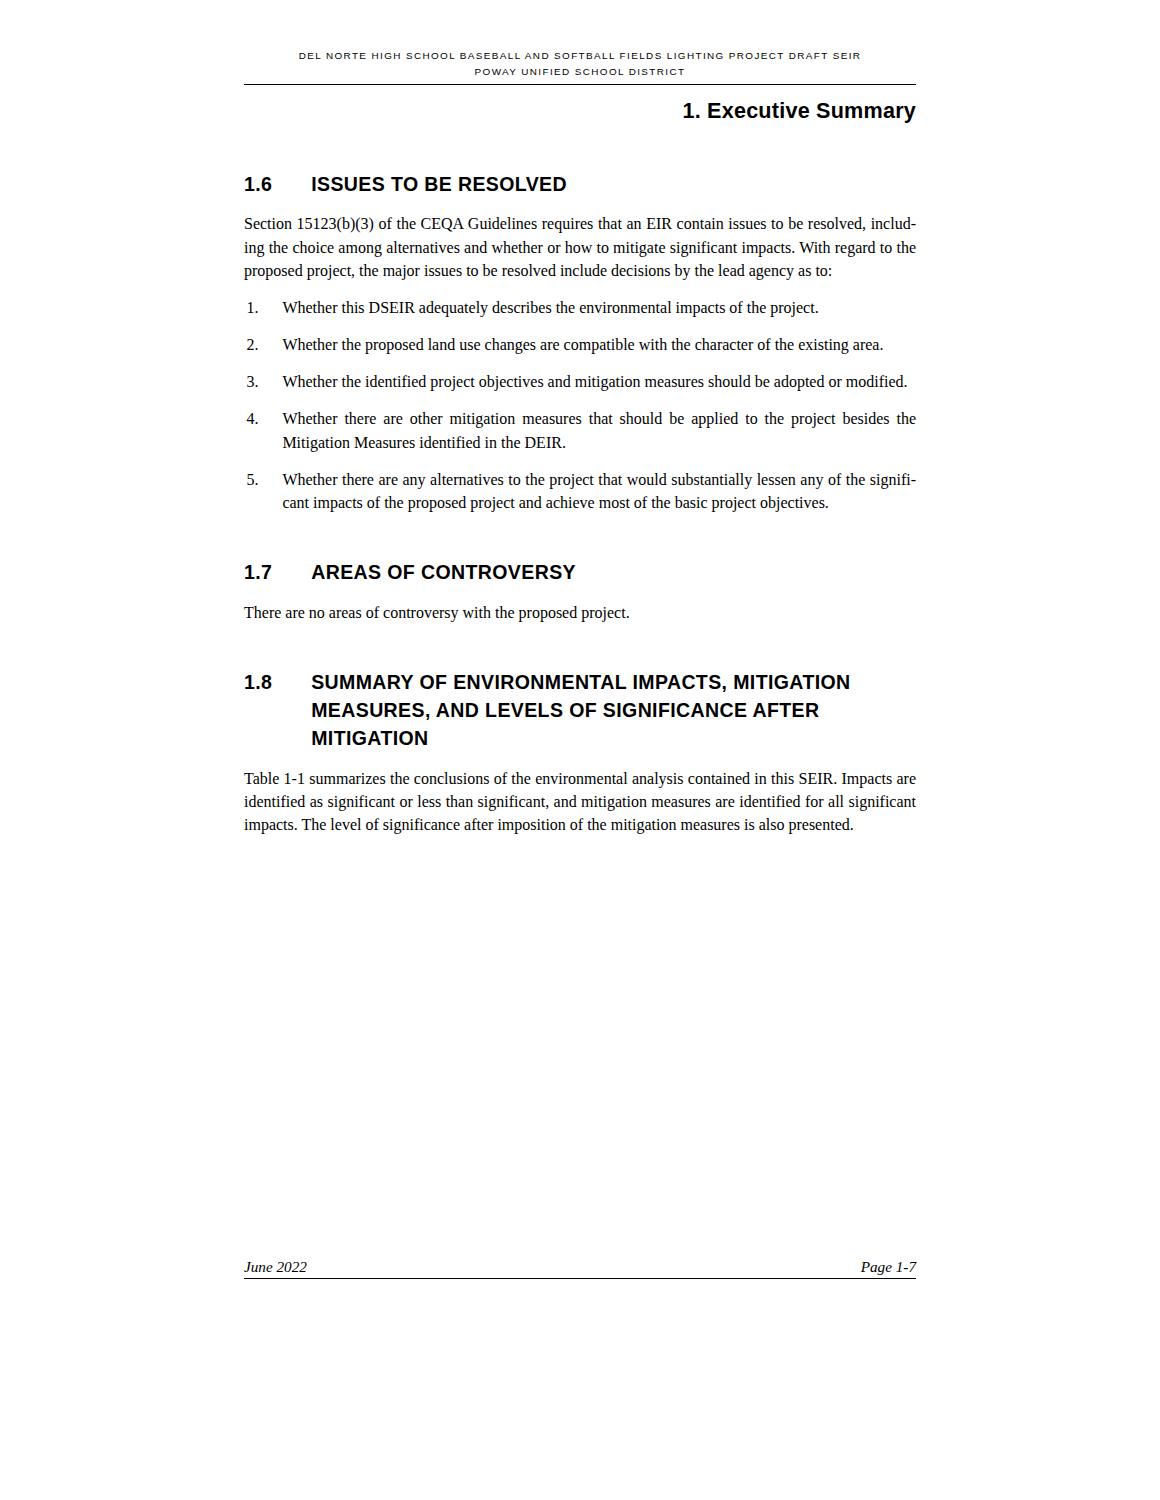Del Norte High School Baseball and Softball Fields Lighting Project Draft SEIR Poway Unified School District
1. Executive Summary
1.6 ISSUES TO BE RESOLVED
Section 15123(b)(3) of the CEQA Guidelines requires that an EIR contain issues to be resolved, including the choice among alternatives and whether or how to mitigate significant impacts. With regard to the proposed project, the major issues to be resolved include decisions by the lead agency as to:
Whether this DSEIR adequately describes the environmental impacts of the project.
Whether the proposed land use changes are compatible with the character of the existing area.
Whether the identified project objectives and mitigation measures should be adopted or modified.
Whether there are other mitigation measures that should be applied to the project besides the Mitigation Measures identified in the DEIR.
Whether there are any alternatives to the project that would substantially lessen any of the significant impacts of the proposed project and achieve most of the basic project objectives.
1.7 AREAS OF CONTROVERSY
There are no areas of controversy with the proposed project.
1.8 SUMMARY OF ENVIRONMENTAL IMPACTS, MITIGATION MEASURES, AND LEVELS OF SIGNIFICANCE AFTER MITIGATION
Table 1-1 summarizes the conclusions of the environmental analysis contained in this SEIR. Impacts are identified as significant or less than significant, and mitigation measures are identified for all significant impacts. The level of significance after imposition of the mitigation measures is also presented.
June 2022 Page 1-7